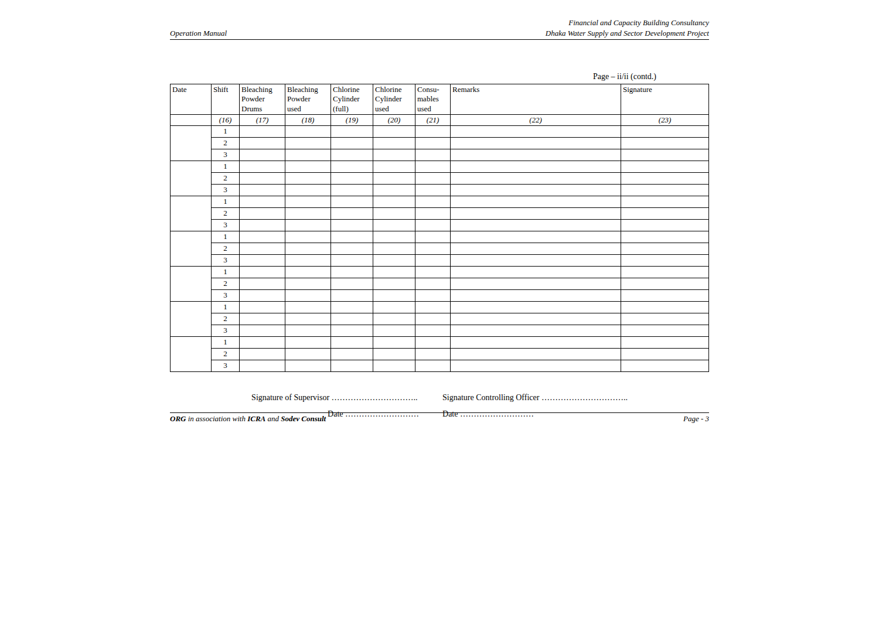Operation Manual
Financial and Capacity Building Consultancy
Dhaka Water Supply and Sector Development Project
Page – ii/ii (contd.)
| Date | Shift | Bleaching Powder Drums | Bleaching Powder used | Chlorine Cylinder (full) | Chlorine Cylinder used | Consu- mables used | Remarks | Signature |
| --- | --- | --- | --- | --- | --- | --- | --- | --- |
| | (16) | (17) | (18) | (19) | (20) | (21) | (22) | (23) |
| | 1 | | | | | | | |
| 2 | | | | | | | |
| 3 | | | | | | | |
| | 1 | | | | | | | |
| 2 | | | | | | | |
| 3 | | | | | | | |
| | 1 | | | | | | | |
| 2 | | | | | | | |
| 3 | | | | | | | |
| | 1 | | | | | | | |
| 2 | | | | | | | |
| 3 | | | | | | | |
| | 1 | | | | | | | |
| 2 | | | | | | | |
| 3 | | | | | | | |
| | 1 | | | | | | | |
| 2 | | | | | | | |
| 3 | | | | | | | |
| | 1 | | | | | | | |
| 2 | | | | | | | |
| 3 | | | | | | | |
Signature of Supervisor …………………………..
Date ………………………
Signature Controlling Officer …………………………..
Date ………………………
ORG in association with ICRA and Sodev Consult
Page - 3